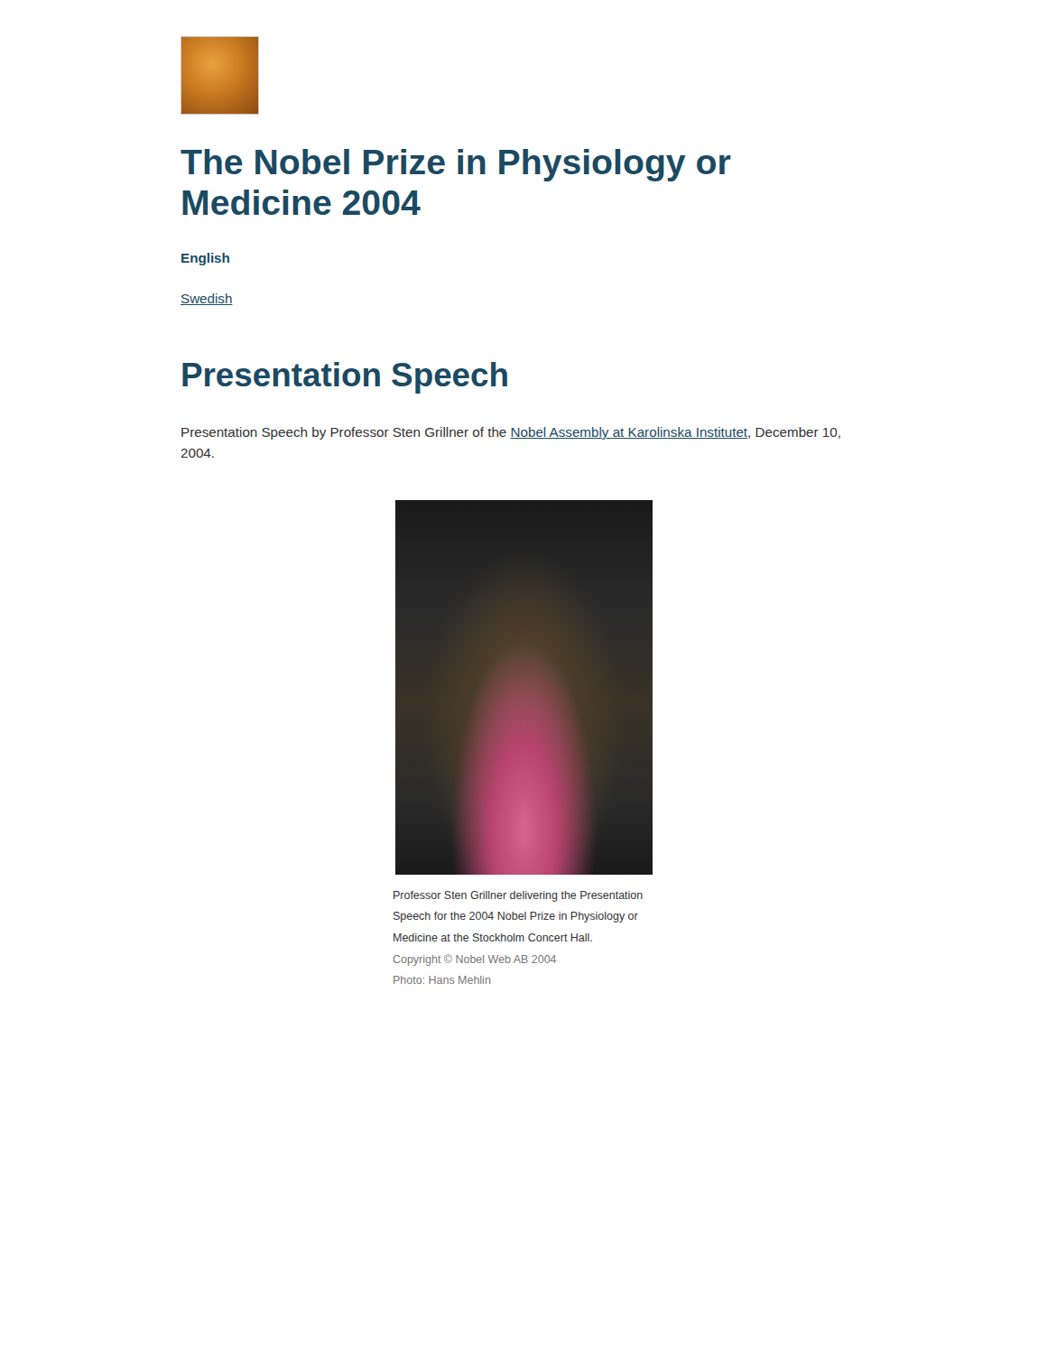The Nobel Prize in Physiology or Medicine 2004
English
Swedish
Presentation Speech
Presentation Speech by Professor Sten Grillner of the Nobel Assembly at Karolinska Institutet, December 10, 2004.
Professor Sten Grillner delivering the Presentation Speech for the 2004 Nobel Prize in Physiology or Medicine at the Stockholm Concert Hall.
Copyright © Nobel Web AB 2004
Photo: Hans Mehlin